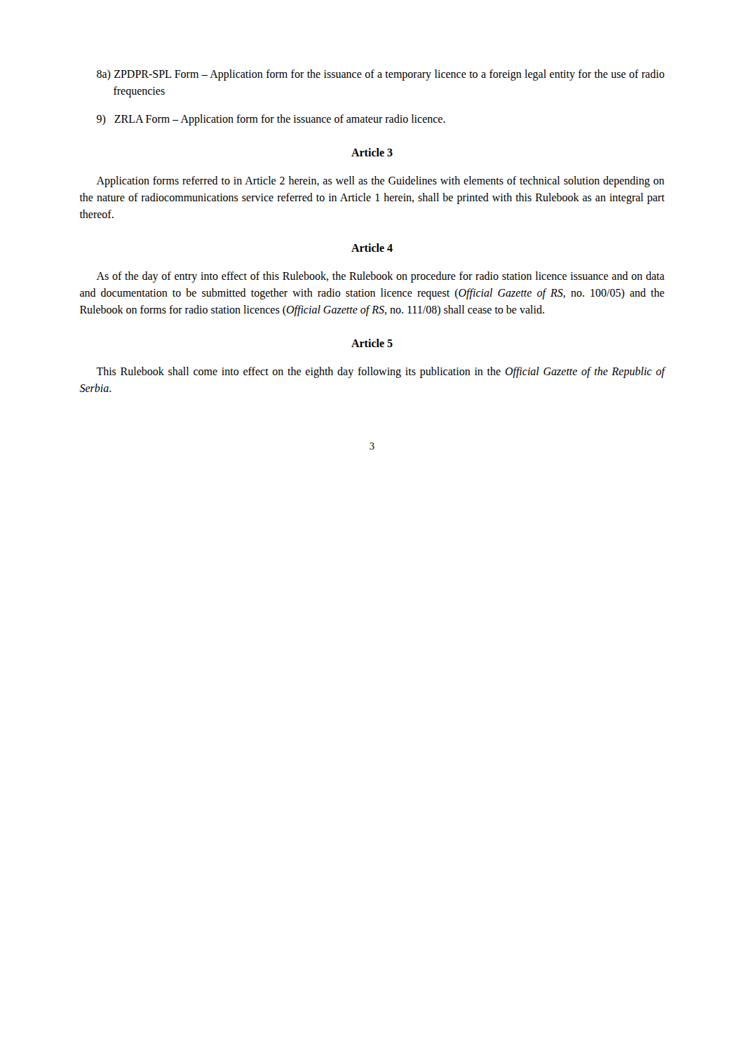8a) ZPDPR-SPL Form – Application form for the issuance of a temporary licence to a foreign legal entity for the use of radio frequencies
9) ZRLA Form – Application form for the issuance of amateur radio licence.
Article 3
Application forms referred to in Article 2 herein, as well as the Guidelines with elements of technical solution depending on the nature of radiocommunications service referred to in Article 1 herein, shall be printed with this Rulebook as an integral part thereof.
Article 4
As of the day of entry into effect of this Rulebook, the Rulebook on procedure for radio station licence issuance and on data and documentation to be submitted together with radio station licence request (Official Gazette of RS, no. 100/05) and the Rulebook on forms for radio station licences (Official Gazette of RS, no. 111/08) shall cease to be valid.
Article 5
This Rulebook shall come into effect on the eighth day following its publication in the Official Gazette of the Republic of Serbia.
3